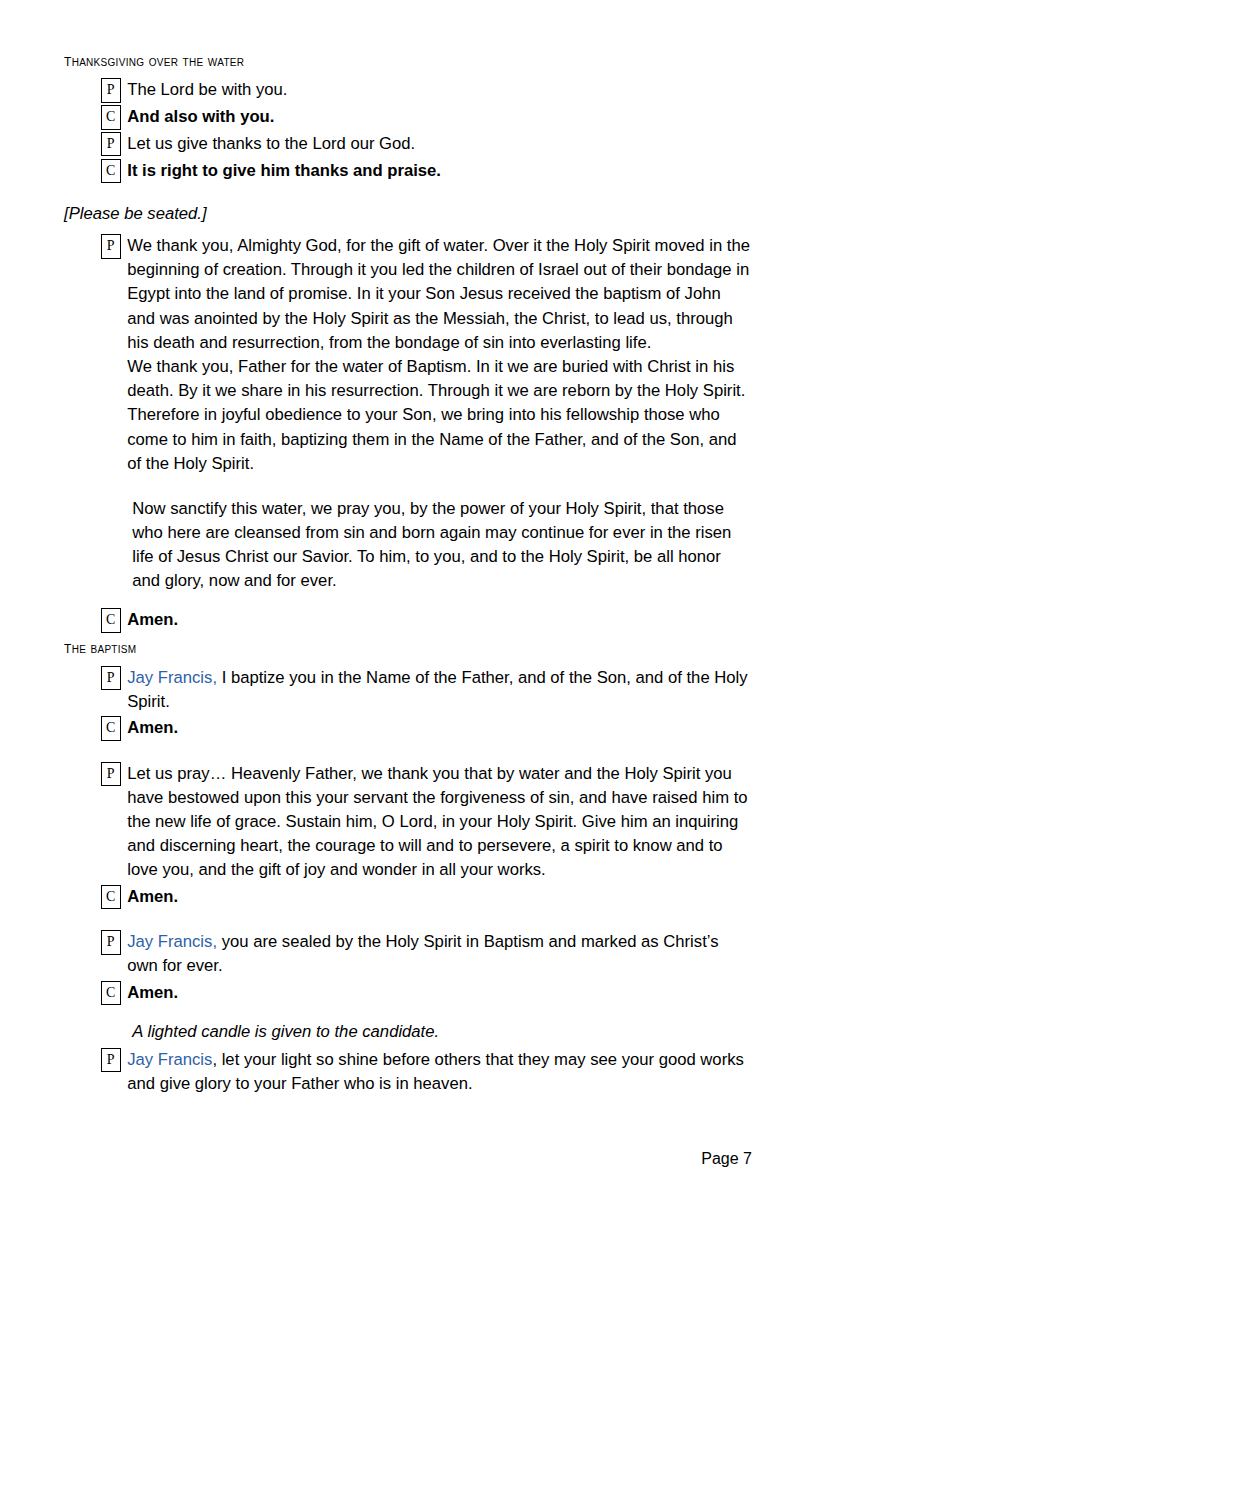Thanksgiving over the Water
P
The Lord be with you.
C
And also with you.
P
Let us give thanks to the Lord our God.
C
It is right to give him thanks and praise.
[Please be seated.]
P
We thank you, Almighty God, for the gift of water. Over it the Holy Spirit moved in the beginning of creation. Through it you led the children of Israel out of their bondage in Egypt into the land of promise. In it your Son Jesus received the baptism of John and was anointed by the Holy Spirit as the Messiah, the Christ, to lead us, through his death and resurrection, from the bondage of sin into everlasting life.
We thank you, Father for the water of Baptism. In it we are buried with Christ in his death. By it we share in his resurrection. Through it we are reborn by the Holy Spirit. Therefore in joyful obedience to your Son, we bring into his fellowship those who come to him in faith, baptizing them in the Name of the Father, and of the Son, and of the Holy Spirit.
Now sanctify this water, we pray you, by the power of your Holy Spirit, that those who here are cleansed from sin and born again may continue for ever in the risen life of Jesus Christ our Savior. To him, to you, and to the Holy Spirit, be all honor and glory, now and for ever.
C
Amen.
The Baptism
P
Jay Francis, I baptize you in the Name of the Father, and of the Son, and of the Holy Spirit.
C
Amen.
P
Let us pray… Heavenly Father, we thank you that by water and the Holy Spirit you have bestowed upon this your servant the forgiveness of sin, and have raised him to the new life of grace. Sustain him, O Lord, in your Holy Spirit. Give him an inquiring and discerning heart, the courage to will and to persevere, a spirit to know and to love you, and the gift of joy and wonder in all your works.
C
Amen.
P
Jay Francis, you are sealed by the Holy Spirit in Baptism and marked as Christ’s own for ever.
C
Amen.
A lighted candle is given to the candidate.
P
Jay Francis, let your light so shine before others that they may see your good works and give glory to your Father who is in heaven.
Page 7